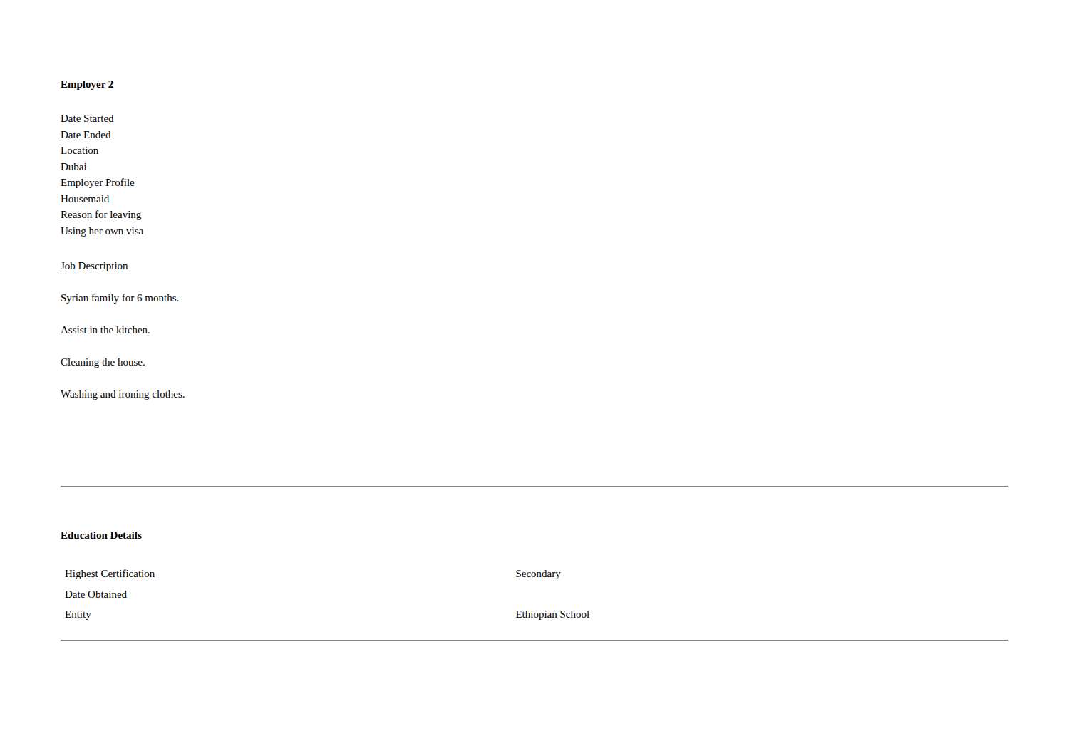Employer 2
Date Started
Date Ended
Location
Dubai
Employer Profile
Housemaid
Reason for leaving
Using her own visa
Job Description
Syrian family for 6 months.
Assist in the kitchen.
Cleaning the house.
Washing and ironing clothes.
Education Details
| Highest Certification | Secondary |
| Date Obtained | |
| Entity | Ethiopian School |